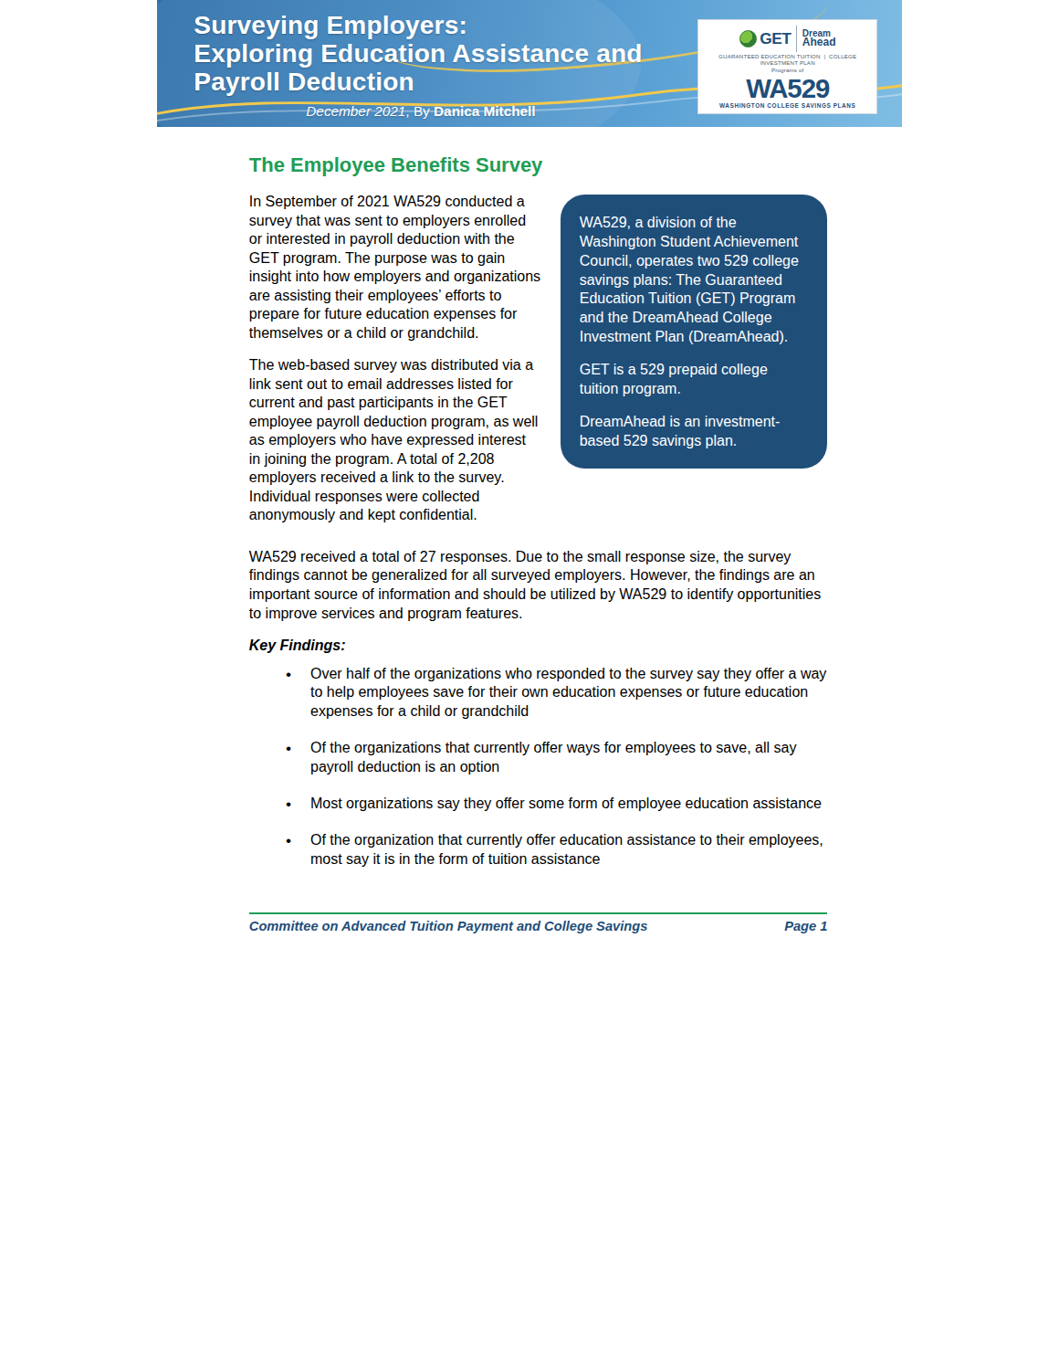Surveying Employers:
Exploring Education Assistance and
Payroll Deduction
December 2021, By Danica Mitchell
GET
Dream
Ahead
GUARANTEED EDUCATION TUITION | COLLEGE INVESTMENT PLAN
Programs of
WA529
WASHINGTON COLLEGE SAVINGS PLANS
The Employee Benefits Survey
In September of 2021 WA529 conducted a survey that was sent to employers enrolled or interested in payroll deduction with the GET program. The purpose was to gain insight into how employers and organizations are assisting their employees’ efforts to prepare for future education expenses for themselves or a child or grandchild.
The web-based survey was distributed via a link sent out to email addresses listed for current and past participants in the GET employee payroll deduction program, as well as employers who have expressed interest in joining the program. A total of 2,208 employers received a link to the survey. Individual responses were collected anonymously and kept confidential.
WA529, a division of the Washington Student Achievement Council, operates two 529 college savings plans: The Guaranteed Education Tuition (GET) Program and the DreamAhead College Investment Plan (DreamAhead).
GET is a 529 prepaid college tuition program.
DreamAhead is an investment-based 529 savings plan.
WA529 received a total of 27 responses. Due to the small response size, the survey findings cannot be generalized for all surveyed employers. However, the findings are an important source of information and should be utilized by WA529 to identify opportunities to improve services and program features.
Key Findings:
Over half of the organizations who responded to the survey say they offer a way to help employees save for their own education expenses or future education expenses for a child or grandchild
Of the organizations that currently offer ways for employees to save, all say payroll deduction is an option
Most organizations say they offer some form of employee education assistance
Of the organization that currently offer education assistance to their employees, most say it is in the form of tuition assistance
Committee on Advanced Tuition Payment and College Savings
Page 1